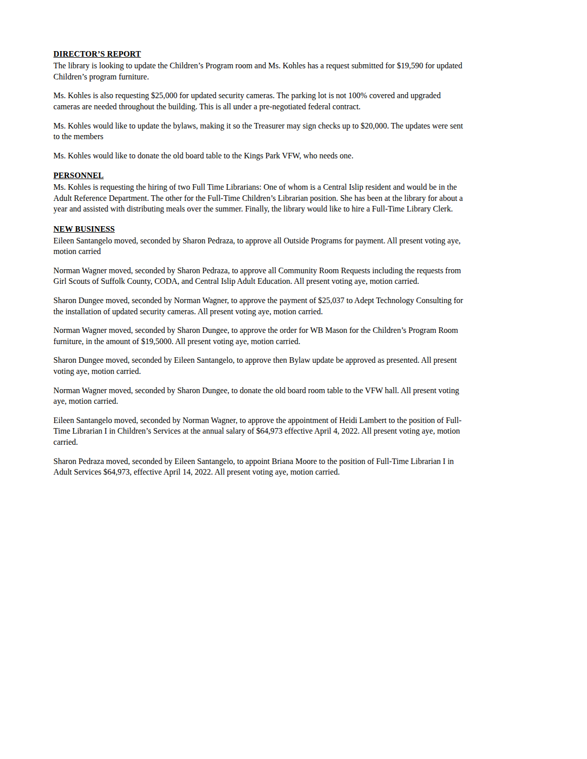DIRECTOR’S REPORT
The library is looking to update the Children’s Program room and Ms. Kohles has a request submitted for $19,590 for updated Children’s program furniture.
Ms. Kohles is also requesting $25,000 for updated security cameras. The parking lot is not 100% covered and upgraded cameras are needed throughout the building. This is all under a pre-negotiated federal contract.
Ms. Kohles would like to update the bylaws, making it so the Treasurer may sign checks up to $20,000. The updates were sent to the members
Ms. Kohles would like to donate the old board table to the Kings Park VFW, who needs one.
PERSONNEL
Ms. Kohles is requesting the hiring of two Full Time Librarians: One of whom is a Central Islip resident and would be in the Adult Reference Department. The other for the Full-Time Children’s Librarian position. She has been at the library for about a year and assisted with distributing meals over the summer. Finally, the library would like to hire a Full-Time Library Clerk.
NEW BUSINESS
Eileen Santangelo moved, seconded by Sharon Pedraza, to approve all Outside Programs for payment. All present voting aye, motion carried
Norman Wagner moved, seconded by Sharon Pedraza, to approve all Community Room Requests including the requests from Girl Scouts of Suffolk County, CODA, and Central Islip Adult Education. All present voting aye, motion carried.
Sharon Dungee moved, seconded by Norman Wagner, to approve the payment of $25,037 to Adept Technology Consulting for the installation of updated security cameras. All present voting aye, motion carried.
Norman Wagner moved, seconded by Sharon Dungee, to approve the order for WB Mason for the Children’s Program Room furniture, in the amount of $19,5000. All present voting aye, motion carried.
Sharon Dungee moved, seconded by Eileen Santangelo, to approve then Bylaw update be approved as presented. All present voting aye, motion carried.
Norman Wagner moved, seconded by Sharon Dungee, to donate the old board room table to the VFW hall. All present voting aye, motion carried.
Eileen Santangelo moved, seconded by Norman Wagner, to approve the appointment of Heidi Lambert to the position of Full-Time Librarian I in Children’s Services at the annual salary of $64,973 effective April 4, 2022. All present voting aye, motion carried.
Sharon Pedraza moved, seconded by Eileen Santangelo, to appoint Briana Moore to the position of Full-Time Librarian I in Adult Services $64,973, effective April 14, 2022. All present voting aye, motion carried.